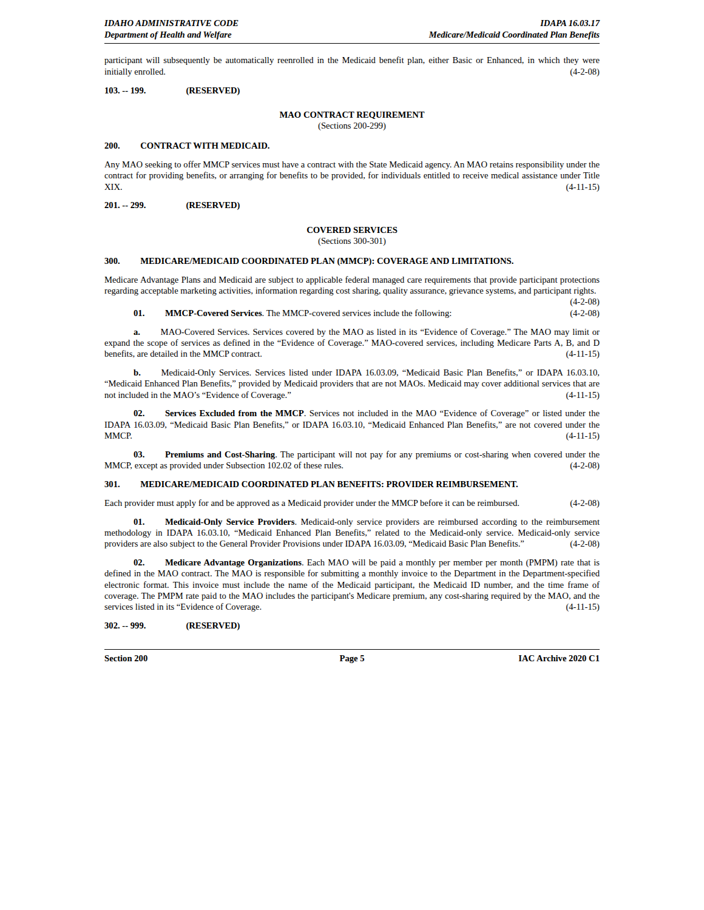IDAHO ADMINISTRATIVE CODE
Department of Health and Welfare
IDAPA 16.03.17
Medicare/Medicaid Coordinated Plan Benefits
participant will subsequently be automatically reenrolled in the Medicaid benefit plan, either Basic or Enhanced, in which they were initially enrolled. (4-2-08)
103. -- 199.(RESERVED)
MAO CONTRACT REQUIREMENT
(Sections 200-299)
200. CONTRACT WITH MEDICAID.
Any MAO seeking to offer MMCP services must have a contract with the State Medicaid agency. An MAO retains responsibility under the contract for providing benefits, or arranging for benefits to be provided, for individuals entitled to receive medical assistance under Title XIX. (4-11-15)
201. -- 299.(RESERVED)
COVERED SERVICES
(Sections 300-301)
300. MEDICARE/MEDICAID COORDINATED PLAN (MMCP): COVERAGE AND LIMITATIONS.
Medicare Advantage Plans and Medicaid are subject to applicable federal managed care requirements that provide participant protections regarding acceptable marketing activities, information regarding cost sharing, quality assurance, grievance systems, and participant rights. (4-2-08)
01. MMCP-Covered Services. The MMCP-covered services include the following: (4-2-08)
a. MAO-Covered Services. Services covered by the MAO as listed in its “Evidence of Coverage.” The MAO may limit or expand the scope of services as defined in the “Evidence of Coverage.” MAO-covered services, including Medicare Parts A, B, and D benefits, are detailed in the MMCP contract. (4-11-15)
b. Medicaid-Only Services. Services listed under IDAPA 16.03.09, “Medicaid Basic Plan Benefits,” or IDAPA 16.03.10, “Medicaid Enhanced Plan Benefits,” provided by Medicaid providers that are not MAOs. Medicaid may cover additional services that are not included in the MAO’s “Evidence of Coverage.” (4-11-15)
02. Services Excluded from the MMCP. Services not included in the MAO “Evidence of Coverage” or listed under the IDAPA 16.03.09, “Medicaid Basic Plan Benefits,” or IDAPA 16.03.10, “Medicaid Enhanced Plan Benefits,” are not covered under the MMCP. (4-11-15)
03. Premiums and Cost-Sharing. The participant will not pay for any premiums or cost-sharing when covered under the MMCP, except as provided under Subsection 102.02 of these rules. (4-2-08)
301. MEDICARE/MEDICAID COORDINATED PLAN BENEFITS: PROVIDER REIMBURSEMENT.
Each provider must apply for and be approved as a Medicaid provider under the MMCP before it can be reimbursed. (4-2-08)
01. Medicaid-Only Service Providers. Medicaid-only service providers are reimbursed according to the reimbursement methodology in IDAPA 16.03.10, “Medicaid Enhanced Plan Benefits,” related to the Medicaid-only service. Medicaid-only service providers are also subject to the General Provider Provisions under IDAPA 16.03.09, “Medicaid Basic Plan Benefits.” (4-2-08)
02. Medicare Advantage Organizations. Each MAO will be paid a monthly per member per month (PMPM) rate that is defined in the MAO contract. The MAO is responsible for submitting a monthly invoice to the Department in the Department-specified electronic format. This invoice must include the name of the Medicaid participant, the Medicaid ID number, and the time frame of coverage. The PMPM rate paid to the MAO includes the participant's Medicare premium, any cost-sharing required by the MAO, and the services listed in its “Evidence of Coverage. (4-11-15)
302. -- 999.(RESERVED)
Section 200
Page 5
IAC Archive 2020 C1